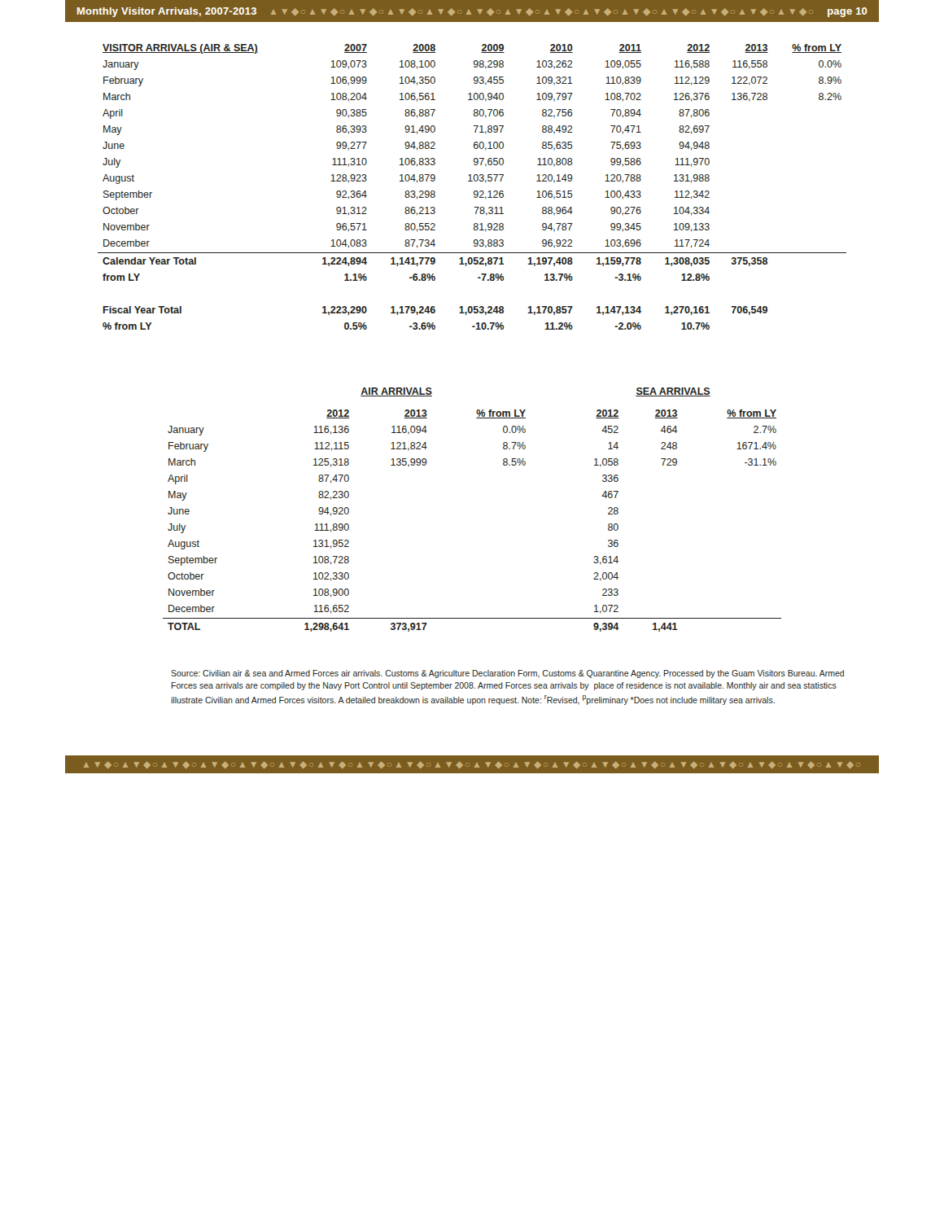Monthly Visitor Arrivals, 2007-2013 ▲▼◆○▲▼◆○▲▼◆○▲▼◆○▲▼◆○▲▼◆○▲▼◆○▲▼◆○▲▼◆○▲▼◆○▲▼◆○▲▼◆○▲▼◆○▲▼◆○ page 10
| VISITOR ARRIVALS (AIR & SEA) | 2007 | 2008 | 2009 | 2010 | 2011 | 2012 | 2013 | % from LY |
| --- | --- | --- | --- | --- | --- | --- | --- | --- |
| January | 109,073 | 108,100 | 98,298 | 103,262 | 109,055 | 116,588 | 116,558 | 0.0% |
| February | 106,999 | 104,350 | 93,455 | 109,321 | 110,839 | 112,129 | 122,072 | 8.9% |
| March | 108,204 | 106,561 | 100,940 | 109,797 | 108,702 | 126,376 | 136,728 | 8.2% |
| April | 90,385 | 86,887 | 80,706 | 82,756 | 70,894 | 87,806 | | |
| May | 86,393 | 91,490 | 71,897 | 88,492 | 70,471 | 82,697 | | |
| June | 99,277 | 94,882 | 60,100 | 85,635 | 75,693 | 94,948 | | |
| July | 111,310 | 106,833 | 97,650 | 110,808 | 99,586 | 111,970 | | |
| August | 128,923 | 104,879 | 103,577 | 120,149 | 120,788 | 131,988 | | |
| September | 92,364 | 83,298 | 92,126 | 106,515 | 100,433 | 112,342 | | |
| October | 91,312 | 86,213 | 78,311 | 88,964 | 90,276 | 104,334 | | |
| November | 96,571 | 80,552 | 81,928 | 94,787 | 99,345 | 109,133 | | |
| December | 104,083 | 87,734 | 93,883 | 96,922 | 103,696 | 117,724 | | |
| Calendar Year Total | 1,224,894 | 1,141,779 | 1,052,871 | 1,197,408 | 1,159,778 | 1,308,035 | 375,358 | |
| from LY | 1.1% | -6.8% | -7.8% | 13.7% | -3.1% | 12.8% | | |
| Fiscal Year Total | 1,223,290 | 1,179,246 | 1,053,248 | 1,170,857 | 1,147,134 | 1,270,161 | 706,549 | |
| % from LY | 0.5% | -3.6% | -10.7% | 11.2% | -2.0% | 10.7% | | |
| | AIR ARRIVALS | | SEA ARRIVALS |
| --- | --- | --- | --- |
| | 2012 | 2013 | % from LY | | 2012 | 2013 | % from LY |
| January | 116,136 | 116,094 | 0.0% | | 452 | 464 | 2.7% |
| February | 112,115 | 121,824 | 8.7% | | 14 | 248 | 1671.4% |
| March | 125,318 | 135,999 | 8.5% | | 1,058 | 729 | -31.1% |
| April | 87,470 | | | | 336 | | |
| May | 82,230 | | | | 467 | | |
| June | 94,920 | | | | 28 | | |
| July | 111,890 | | | | 80 | | |
| August | 131,952 | | | | 36 | | |
| September | 108,728 | | | | 3,614 | | |
| October | 102,330 | | | | 2,004 | | |
| November | 108,900 | | | | 233 | | |
| December | 116,652 | | | | 1,072 | | |
| TOTAL | 1,298,641 | 373,917 | | | 9,394 | 1,441 | |
Source: Civilian air & sea and Armed Forces air arrivals. Customs & Agriculture Declaration Form, Customs & Quarantine Agency. Processed by the Guam Visitors Bureau. Armed Forces sea arrivals are compiled by the Navy Port Control until September 2008. Armed Forces sea arrivals by place of residence is not available. Monthly air and sea statistics illustrate Civilian and Armed Forces visitors. A detailed breakdown is available upon request. Note: rRevised, ppreliminary *Does not include military sea arrivals.
▲▼◆○▲▼◆○▲▼◆○▲▼◆○▲▼◆○▲▼◆○▲▼◆○▲▼◆○▲▼◆○▲▼◆○▲▼◆○▲▼◆○▲▼◆○▲▼◆○▲▼◆○▲▼◆○▲▼◆○▲▼◆○▲▼◆○▲▼◆○